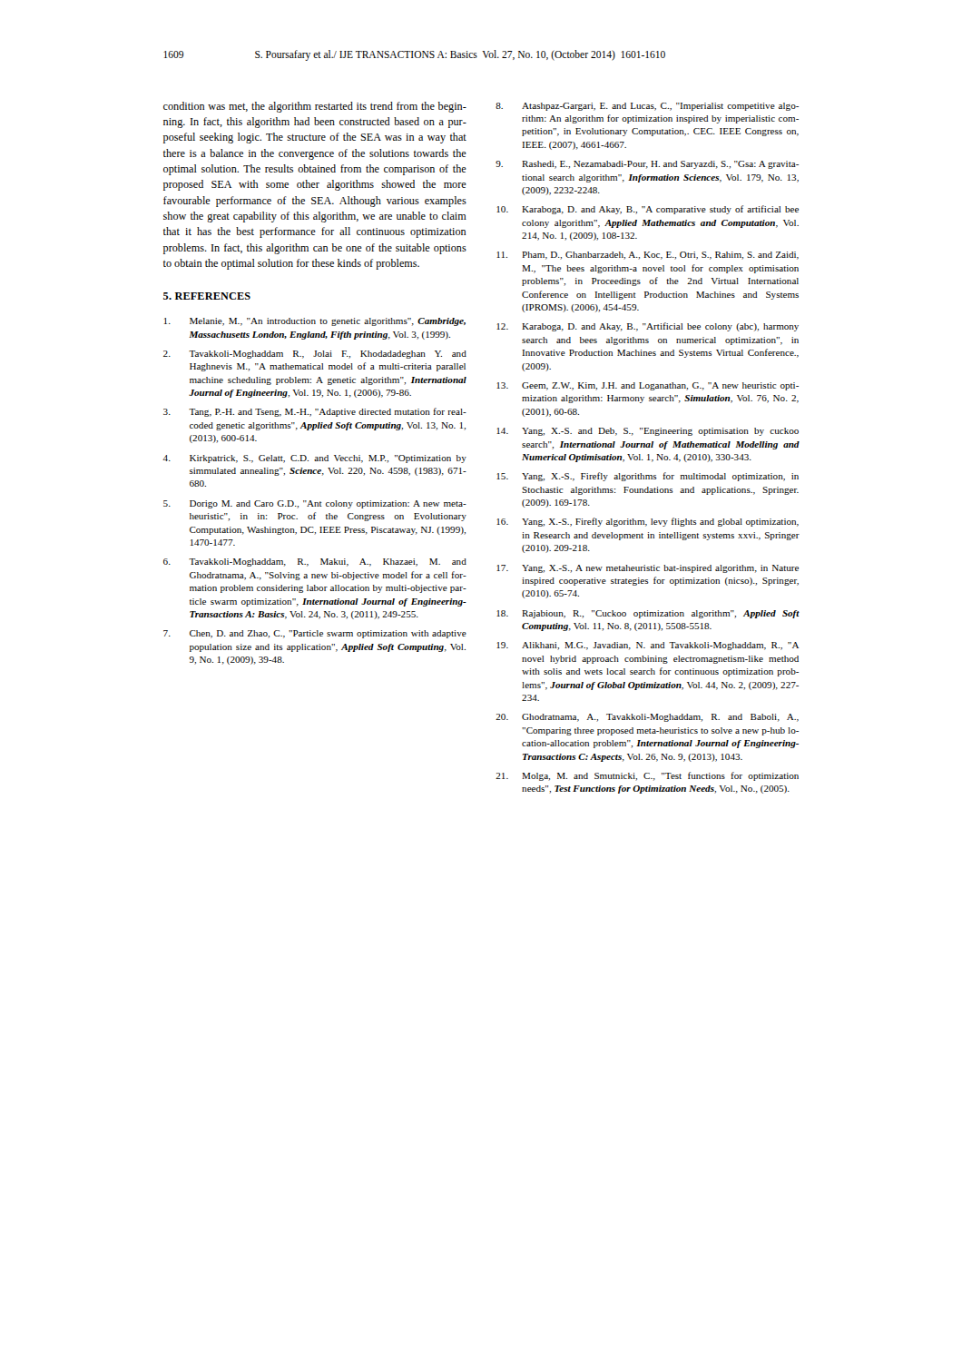1609 S. Poursafary et al./ IJE TRANSACTIONS A: Basics Vol. 27, No. 10, (October 2014) 1601-1610
condition was met, the algorithm restarted its trend from the beginning. In fact, this algorithm had been constructed based on a purposeful seeking logic. The structure of the SEA was in a way that there is a balance in the convergence of the solutions towards the optimal solution. The results obtained from the comparison of the proposed SEA with some other algorithms showed the more favourable performance of the SEA. Although various examples show the great capability of this algorithm, we are unable to claim that it has the best performance for all continuous optimization problems. In fact, this algorithm can be one of the suitable options to obtain the optimal solution for these kinds of problems.
5. References
Melanie, M., "An introduction to genetic algorithms", Cambridge, Massachusetts London, England, Fifth printing, Vol. 3, (1999).
Tavakkoli-Moghaddam R., Jolai F., Khodadadeghan Y. and Haghnevis M., "A mathematical model of a multi-criteria parallel machine scheduling problem: A genetic algorithm", International Journal of Engineering, Vol. 19, No. 1, (2006), 79-86.
Tang, P.-H. and Tseng, M.-H., "Adaptive directed mutation for real-coded genetic algorithms", Applied Soft Computing, Vol. 13, No. 1, (2013), 600-614.
Kirkpatrick, S., Gelatt, C.D. and Vecchi, M.P., "Optimization by simmulated annealing", Science, Vol. 220, No. 4598, (1983), 671-680.
Dorigo M. and Caro G.D., "Ant colony optimization: A new meta-heuristic", in in: Proc. of the Congress on Evolutionary Computation, Washington, DC, IEEE Press, Piscataway, NJ. (1999), 1470-1477.
Tavakkoli-Moghaddam, R., Makui, A., Khazaei, M. and Ghodratnama, A., "Solving a new bi-objective model for a cell formation problem considering labor allocation by multi-objective particle swarm optimization", International Journal of Engineering-Transactions A: Basics, Vol. 24, No. 3, (2011), 249-255.
Chen, D. and Zhao, C., "Particle swarm optimization with adaptive population size and its application", Applied Soft Computing, Vol. 9, No. 1, (2009), 39-48.
Atashpaz-Gargari, E. and Lucas, C., "Imperialist competitive algorithm: An algorithm for optimization inspired by imperialistic competition", in Evolutionary Computation,. CEC. IEEE Congress on, IEEE. (2007), 4661-4667.
Rashedi, E., Nezamabadi-Pour, H. and Saryazdi, S., "Gsa: A gravitational search algorithm", Information Sciences, Vol. 179, No. 13, (2009), 2232-2248.
Karaboga, D. and Akay, B., "A comparative study of artificial bee colony algorithm", Applied Mathematics and Computation, Vol. 214, No. 1, (2009), 108-132.
Pham, D., Ghanbarzadeh, A., Koc, E., Otri, S., Rahim, S. and Zaidi, M., "The bees algorithm-a novel tool for complex optimisation problems", in Proceedings of the 2nd Virtual International Conference on Intelligent Production Machines and Systems (IPROMS). (2006), 454-459.
Karaboga, D. and Akay, B., "Artificial bee colony (abc), harmony search and bees algorithms on numerical optimization", in Innovative Production Machines and Systems Virtual Conference., (2009).
Geem, Z.W., Kim, J.H. and Loganathan, G., "A new heuristic optimization algorithm: Harmony search", Simulation, Vol. 76, No. 2, (2001), 60-68.
Yang, X.-S. and Deb, S., "Engineering optimisation by cuckoo search", International Journal of Mathematical Modelling and Numerical Optimisation, Vol. 1, No. 4, (2010), 330-343.
Yang, X.-S., Firefly algorithms for multimodal optimization, in Stochastic algorithms: Foundations and applications., Springer. (2009). 169-178.
Yang, X.-S., Firefly algorithm, levy flights and global optimization, in Research and development in intelligent systems xxvi., Springer (2010). 209-218.
Yang, X.-S., A new metaheuristic bat-inspired algorithm, in Nature inspired cooperative strategies for optimization (nicso)., Springer, (2010). 65-74.
Rajabioun, R., "Cuckoo optimization algorithm", Applied Soft Computing, Vol. 11, No. 8, (2011), 5508-5518.
Alikhani, M.G., Javadian, N. and Tavakkoli-Moghaddam, R., "A novel hybrid approach combining electromagnetism-like method with solis and wets local search for continuous optimization problems", Journal of Global Optimization, Vol. 44, No. 2, (2009), 227-234.
Ghodratnama, A., Tavakkoli-Moghaddam, R. and Baboli, A., "Comparing three proposed meta-heuristics to solve a new p-hub location-allocation problem", International Journal of Engineering-Transactions C: Aspects, Vol. 26, No. 9, (2013), 1043.
Molga, M. and Smutnicki, C., "Test functions for optimization needs", Test Functions for Optimization Needs, Vol., No., (2005).